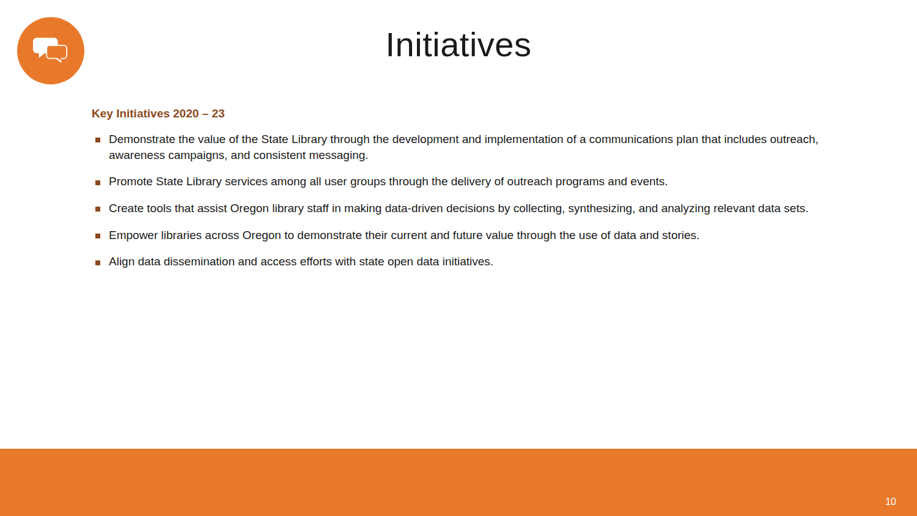Initiatives
Key Initiatives 2020 – 23
Demonstrate the value of the State Library through the development and implementation of a communications plan that includes outreach, awareness campaigns, and consistent messaging.
Promote State Library services among all user groups through the delivery of outreach programs and events.
Create tools that assist Oregon library staff in making data-driven decisions by collecting, synthesizing, and analyzing relevant data sets.
Empower libraries across Oregon to demonstrate their current and future value through the use of data and stories.
Align data dissemination and access efforts with state open data initiatives.
10